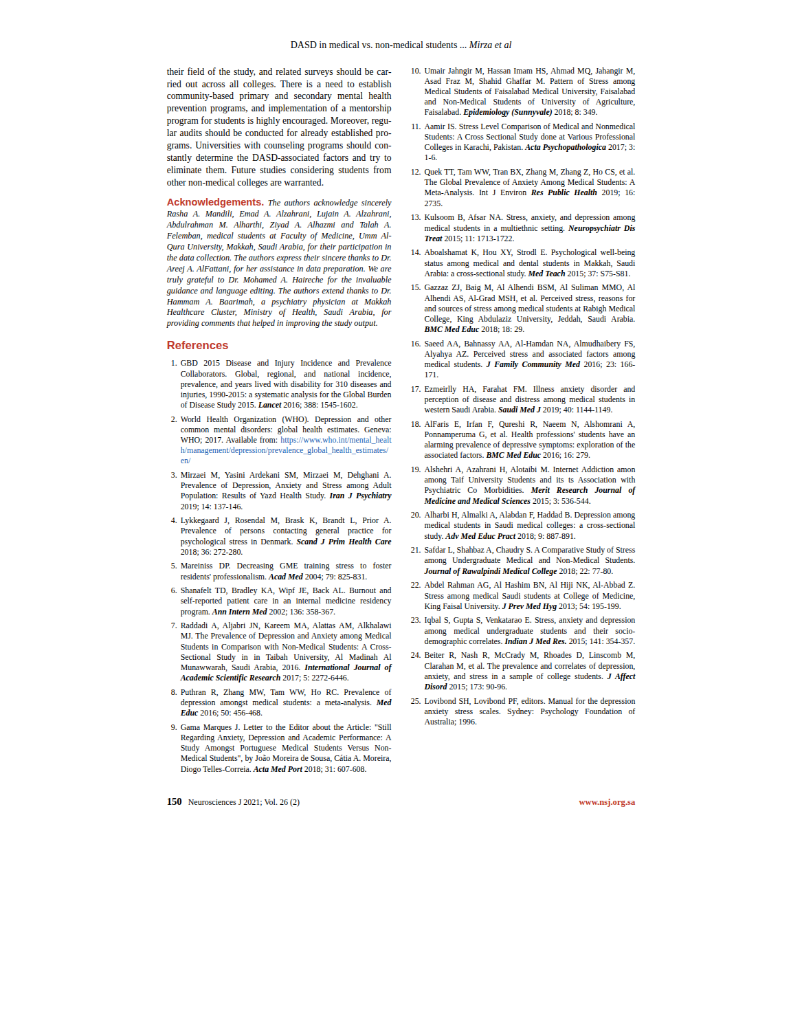DASD in medical vs. non-medical students ... Mirza et al
their field of the study, and related surveys should be carried out across all colleges. There is a need to establish community-based primary and secondary mental health prevention programs, and implementation of a mentorship program for students is highly encouraged. Moreover, regular audits should be conducted for already established programs. Universities with counseling programs should constantly determine the DASD-associated factors and try to eliminate them. Future studies considering students from other non-medical colleges are warranted.
Acknowledgements. The authors acknowledge sincerely Rasha A. Mandili, Emad A. Alzahrani, Lujain A. Alzahrani, Abdulrahman M. Alharthi, Ziyad A. Alhazmi and Talah A. Felemban, medical students at Faculty of Medicine, Umm Al-Qura University, Makkah, Saudi Arabia, for their participation in the data collection. The authors express their sincere thanks to Dr. Areej A. AlFattani, for her assistance in data preparation. We are truly grateful to Dr. Mohamed A. Haireche for the invaluable guidance and language editing. The authors extend thanks to Dr. Hammam A. Baarimah, a psychiatry physician at Makkah Healthcare Cluster, Ministry of Health, Saudi Arabia, for providing comments that helped in improving the study output.
References
GBD 2015 Disease and Injury Incidence and Prevalence Collaborators. Global, regional, and national incidence, prevalence, and years lived with disability for 310 diseases and injuries, 1990-2015: a systematic analysis for the Global Burden of Disease Study 2015. Lancet 2016; 388: 1545-1602.
World Health Organization (WHO). Depression and other common mental disorders: global health estimates. Geneva: WHO; 2017. Available from: https://www.who.int/mental_health/management/depression/prevalence_global_health_estimates/en/
Mirzaei M, Yasini Ardekani SM, Mirzaei M, Dehghani A. Prevalence of Depression, Anxiety and Stress among Adult Population: Results of Yazd Health Study. Iran J Psychiatry 2019; 14: 137-146.
Lykkegaard J, Rosendal M, Brask K, Brandt L, Prior A. Prevalence of persons contacting general practice for psychological stress in Denmark. Scand J Prim Health Care 2018; 36: 272-280.
Mareiniss DP. Decreasing GME training stress to foster residents' professionalism. Acad Med 2004; 79: 825-831.
Shanafelt TD, Bradley KA, Wipf JE, Back AL. Burnout and self-reported patient care in an internal medicine residency program. Ann Intern Med 2002; 136: 358-367.
Raddadi A, Aljabri JN, Kareem MA, Alattas AM, Alkhalawi MJ. The Prevalence of Depression and Anxiety among Medical Students in Comparison with Non-Medical Students: A Cross-Sectional Study in in Taibah University, Al Madinah Al Munawwarah, Saudi Arabia, 2016. International Journal of Academic Scientific Research 2017; 5: 2272-6446.
Puthran R, Zhang MW, Tam WW, Ho RC. Prevalence of depression amongst medical students: a meta-analysis. Med Educ 2016; 50: 456-468.
Gama Marques J. Letter to the Editor about the Article: "Still Regarding Anxiety, Depression and Academic Performance: A Study Amongst Portuguese Medical Students Versus Non-Medical Students", by João Moreira de Sousa, Cátia A. Moreira, Diogo Telles-Correia. Acta Med Port 2018; 31: 607-608.
Umair Jahngir M, Hassan Imam HS, Ahmad MQ, Jahangir M, Asad Fraz M, Shahid Ghaffar M. Pattern of Stress among Medical Students of Faisalabad Medical University, Faisalabad and Non-Medical Students of University of Agriculture, Faisalabad. Epidemiology (Sunnyvale) 2018; 8: 349.
Aamir IS. Stress Level Comparison of Medical and Nonmedical Students: A Cross Sectional Study done at Various Professional Colleges in Karachi, Pakistan. Acta Psychopathologica 2017; 3: 1-6.
Quek TT, Tam WW, Tran BX, Zhang M, Zhang Z, Ho CS, et al. The Global Prevalence of Anxiety Among Medical Students: A Meta-Analysis. Int J Environ Res Public Health 2019; 16: 2735.
Kulsoom B, Afsar NA. Stress, anxiety, and depression among medical students in a multiethnic setting. Neuropsychiatr Dis Treat 2015; 11: 1713-1722.
Aboalshamat K, Hou XY, Strodl E. Psychological well-being status among medical and dental students in Makkah, Saudi Arabia: a cross-sectional study. Med Teach 2015; 37: S75-S81.
Gazzaz ZJ, Baig M, Al Alhendi BSM, Al Suliman MMO, Al Alhendi AS, Al-Grad MSH, et al. Perceived stress, reasons for and sources of stress among medical students at Rabigh Medical College, King Abdulaziz University, Jeddah, Saudi Arabia. BMC Med Educ 2018; 18: 29.
Saeed AA, Bahnassy AA, Al-Hamdan NA, Almudhaibery FS, Alyahya AZ. Perceived stress and associated factors among medical students. J Family Community Med 2016; 23: 166-171.
Ezmeirlly HA, Farahat FM. Illness anxiety disorder and perception of disease and distress among medical students in western Saudi Arabia. Saudi Med J 2019; 40: 1144-1149.
AlFaris E, Irfan F, Qureshi R, Naeem N, Alshomrani A, Ponnamperuma G, et al. Health professions' students have an alarming prevalence of depressive symptoms: exploration of the associated factors. BMC Med Educ 2016; 16: 279.
Alshehri A, Azahrani H, Alotaibi M. Internet Addiction amon among Taif University Students and its ts Association with Psychiatric Co Morbidities. Merit Research Journal of Medicine and Medical Sciences 2015; 3: 536-544.
Alharbi H, Almalki A, Alabdan F, Haddad B. Depression among medical students in Saudi medical colleges: a cross-sectional study. Adv Med Educ Pract 2018; 9: 887-891.
Safdar L, Shahbaz A, Chaudry S. A Comparative Study of Stress among Undergraduate Medical and Non-Medical Students. Journal of Rawalpindi Medical College 2018; 22: 77-80.
Abdel Rahman AG, Al Hashim BN, Al Hiji NK, Al-Abbad Z. Stress among medical Saudi students at College of Medicine, King Faisal University. J Prev Med Hyg 2013; 54: 195-199.
Iqbal S, Gupta S, Venkatarao E. Stress, anxiety and depression among medical undergraduate students and their socio-demographic correlates. Indian J Med Res. 2015; 141: 354-357.
Beiter R, Nash R, McCrady M, Rhoades D, Linscomb M, Clarahan M, et al. The prevalence and correlates of depression, anxiety, and stress in a sample of college students. J Affect Disord 2015; 173: 90-96.
Lovibond SH, Lovibond PF, editors. Manual for the depression anxiety stress scales. Sydney: Psychology Foundation of Australia; 1996.
150 Neurosciences J 2021; Vol. 26 (2)
www.nsj.org.sa